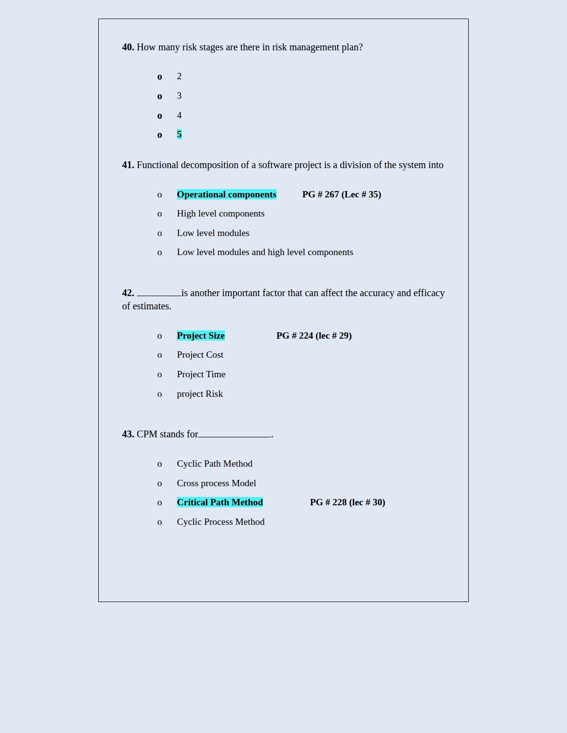40. How many risk stages are there in risk management plan?
2
3
4
5
41. Functional decomposition of a software project is a division of the system into
Operational components PG # 267 (Lec # 35)
High level components
Low level modules
Low level modules and high level components
42. is another important factor that can affect the accuracy and efficacy of estimates.
Project Size PG # 224 (lec # 29)
Project Cost
Project Time
project Risk
43. CPM stands for .
Cyclic Path Method
Cross process Model
Critical Path Method PG # 228 (lec # 30)
Cyclic Process Method